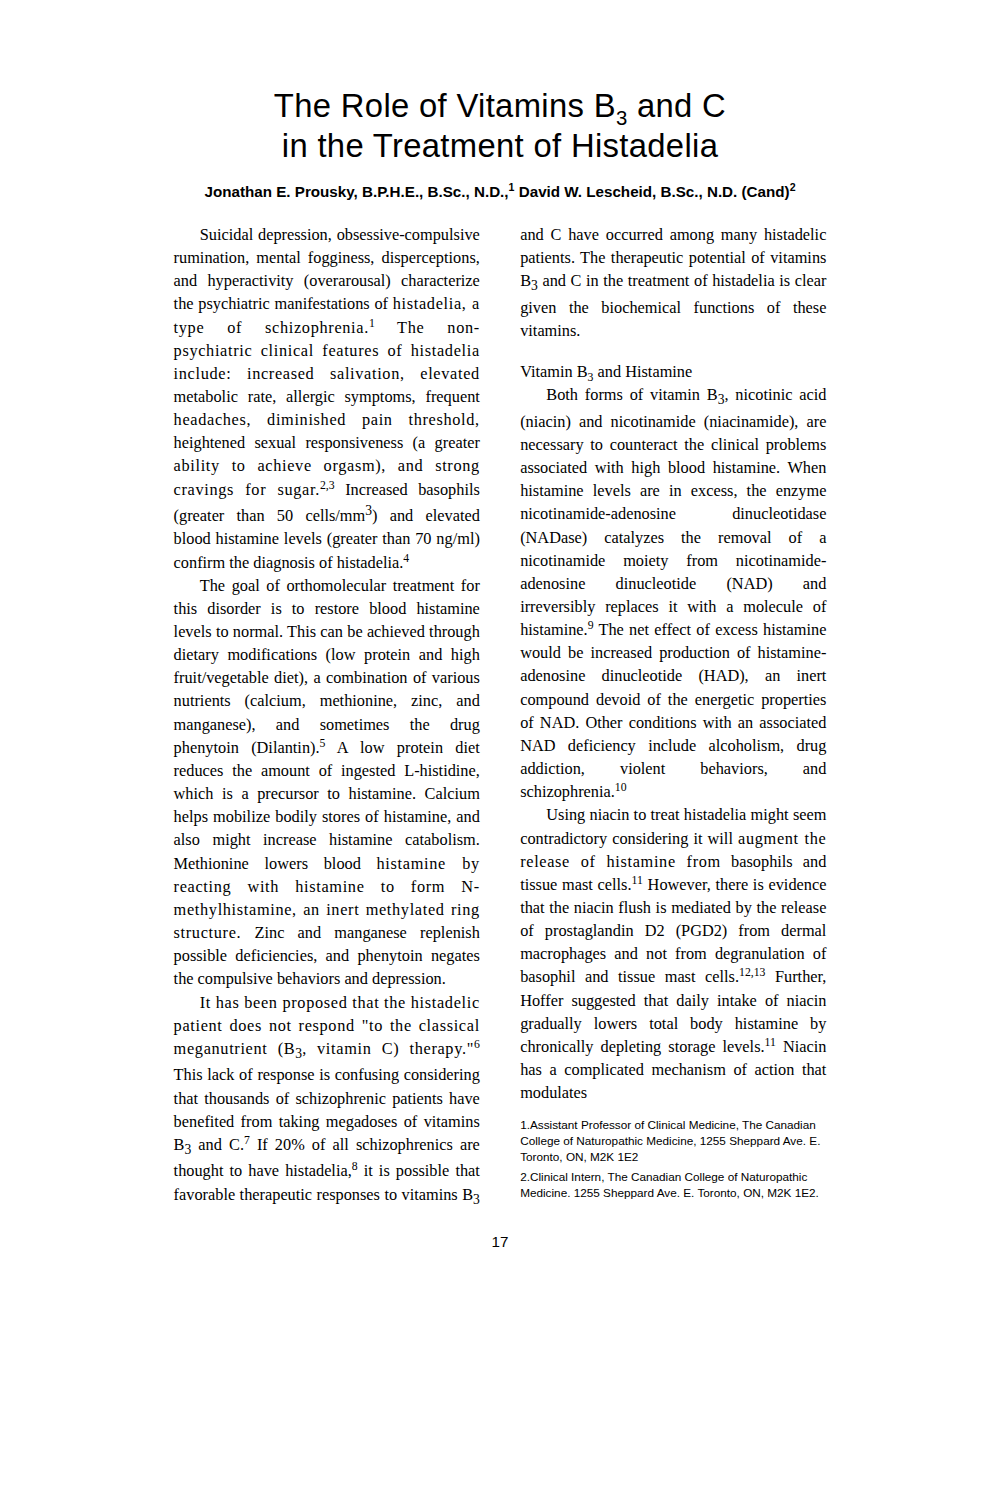The Role of Vitamins B3 and C
in the Treatment of Histadelia
Jonathan E. Prousky, B.P.H.E., B.Sc., N.D.,1 David W. Lescheid, B.Sc., N.D. (Cand)2
Suicidal depression, obsessive-compulsive rumination, mental fogginess, disperceptions, and hyperactivity (overarousal) characterize the psychiatric manifestations of histadelia, a type of schizophrenia.1 The non-psychiatric clinical features of histadelia include: increased salivation, elevated metabolic rate, allergic symptoms, frequent headaches, diminished pain threshold, heightened sexual responsiveness (a greater ability to achieve orgasm), and strong cravings for sugar.2,3 Increased basophils (greater than 50 cells/mm3) and elevated blood histamine levels (greater than 70 ng/ml) confirm the diagnosis of histadelia.4
The goal of orthomolecular treatment for this disorder is to restore blood histamine levels to normal. This can be achieved through dietary modifications (low protein and high fruit/vegetable diet), a combination of various nutrients (calcium, methionine, zinc, and manganese), and sometimes the drug phenytoin (Dilantin).5 A low protein diet reduces the amount of ingested L-histidine, which is a precursor to histamine. Calcium helps mobilize bodily stores of histamine, and also might increase histamine catabolism. Methionine lowers blood histamine by reacting with histamine to form N-methylhistamine, an inert methylated ring structure. Zinc and manganese replenish possible deficiencies, and phenytoin negates the compulsive behaviors and depression.
It has been proposed that the histadelic patient does not respond "to the classical meganutrient (B3, vitamin C) therapy."6 This lack of response is confusing considering that thousands of schizophrenic patients have benefited from taking megadoses of vitamins B3 and C.7 If 20% of all schizophrenics are thought to have histadelia,8 it is possible that favorable therapeutic responses to vitamins B3 and C have occurred among many histadelic patients. The therapeutic potential of vitamins B3 and C in the treatment of histadelia is clear given the biochemical functions of these vitamins.
Vitamin B3 and Histamine
Both forms of vitamin B3, nicotinic acid (niacin) and nicotinamide (niacinamide), are necessary to counteract the clinical problems associated with high blood histamine. When histamine levels are in excess, the enzyme nicotinamide-adenosine dinucleotidase (NADase) catalyzes the removal of a nicotinamide moiety from nicotinamide-adenosine dinucleotide (NAD) and irreversibly replaces it with a molecule of histamine.9 The net effect of excess histamine would be increased production of histamine-adenosine dinucleotide (HAD), an inert compound devoid of the energetic properties of NAD. Other conditions with an associated NAD deficiency include alcoholism, drug addiction, violent behaviors, and schizophrenia.10
Using niacin to treat histadelia might seem contradictory considering it will augment the release of histamine from basophils and tissue mast cells.11 However, there is evidence that the niacin flush is mediated by the release of prostaglandin D2 (PGD2) from dermal macrophages and not from degranulation of basophil and tissue mast cells.12,13 Further, Hoffer suggested that daily intake of niacin gradually lowers total body histamine by chronically depleting storage levels.11 Niacin has a complicated mechanism of action that modulates
1.Assistant Professor of Clinical Medicine, The Canadian College of Naturopathic Medicine, 1255 Sheppard Ave. E. Toronto, ON, M2K 1E2
2.Clinical Intern, The Canadian College of Naturopathic Medicine. 1255 Sheppard Ave. E. Toronto, ON, M2K 1E2.
17